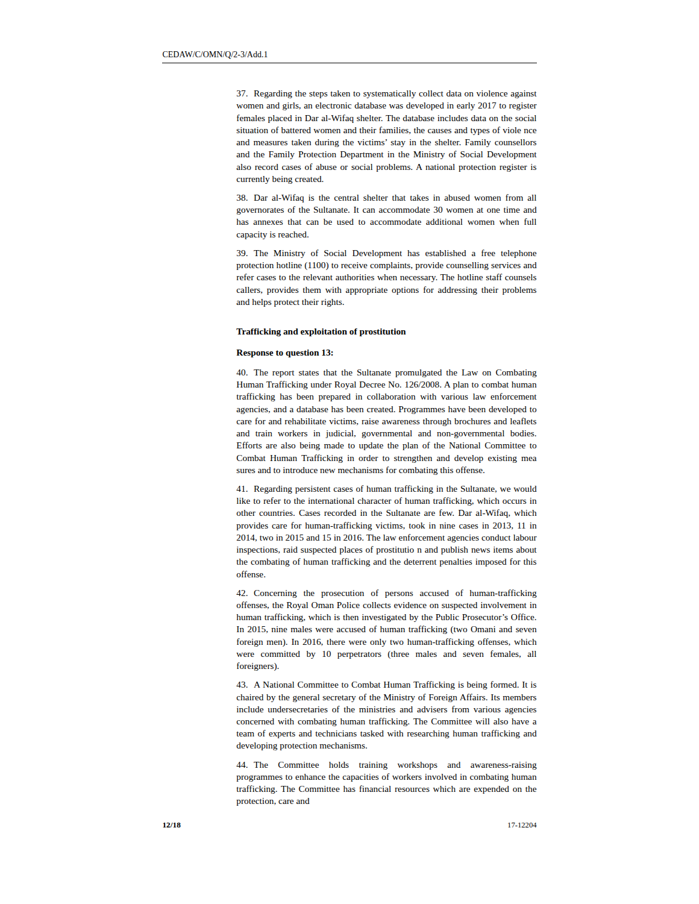CEDAW/C/OMN/Q/2-3/Add.1
37. Regarding the steps taken to systematically collect data on violence against women and girls, an electronic database was developed in early 2017 to register females placed in Dar al-Wifaq shelter. The database includes data on the social situation of battered women and their families, the causes and types of viole nce and measures taken during the victims’ stay in the shelter. Family counsellors and the Family Protection Department in the Ministry of Social Development also record cases of abuse or social problems. A national protection register is currently being created.
38. Dar al-Wifaq is the central shelter that takes in abused women from all governorates of the Sultanate. It can accommodate 30 women at one time and has annexes that can be used to accommodate additional women when full capacity is reached.
39. The Ministry of Social Development has established a free telephone protection hotline (1100) to receive complaints, provide counselling services and refer cases to the relevant authorities when necessary. The hotline staff counsels callers, provides them with appropriate options for addressing their problems and helps protect their rights.
Trafficking and exploitation of prostitution
Response to question 13:
40. The report states that the Sultanate promulgated the Law on Combating Human Trafficking under Royal Decree No. 126/2008. A plan to combat human trafficking has been prepared in collaboration with various law enforcement agencies, and a database has been created. Programmes have been developed to care for and rehabilitate victims, raise awareness through brochures and leaflets and train workers in judicial, governmental and non-governmental bodies. Efforts are also being made to update the plan of the National Committee to Combat Human Trafficking in order to strengthen and develop existing mea sures and to introduce new mechanisms for combating this offense.
41. Regarding persistent cases of human trafficking in the Sultanate, we would like to refer to the international character of human trafficking, which occurs in other countries. Cases recorded in the Sultanate are few. Dar al-Wifaq, which provides care for human-trafficking victims, took in nine cases in 2013, 11 in 2014, two in 2015 and 15 in 2016. The law enforcement agencies conduct labour inspections, raid suspected places of prostitutio n and publish news items about the combating of human trafficking and the deterrent penalties imposed for this offense.
42. Concerning the prosecution of persons accused of human-trafficking offenses, the Royal Oman Police collects evidence on suspected involvement in human trafficking, which is then investigated by the Public Prosecutor’s Office. In 2015, nine males were accused of human trafficking (two Omani and seven foreign men). In 2016, there were only two human-trafficking offenses, which were committed by 10 perpetrators (three males and seven females, all foreigners).
43. A National Committee to Combat Human Trafficking is being formed. It is chaired by the general secretary of the Ministry of Foreign Affairs. Its members include undersecretaries of the ministries and advisers from various agencies concerned with combating human trafficking. The Committee will also have a team of experts and technicians tasked with researching human trafficking and developing protection mechanisms.
44. The Committee holds training workshops and awareness-raising programmes to enhance the capacities of workers involved in combating human trafficking. The Committee has financial resources which are expended on the protection, care and
12/18 17-12204